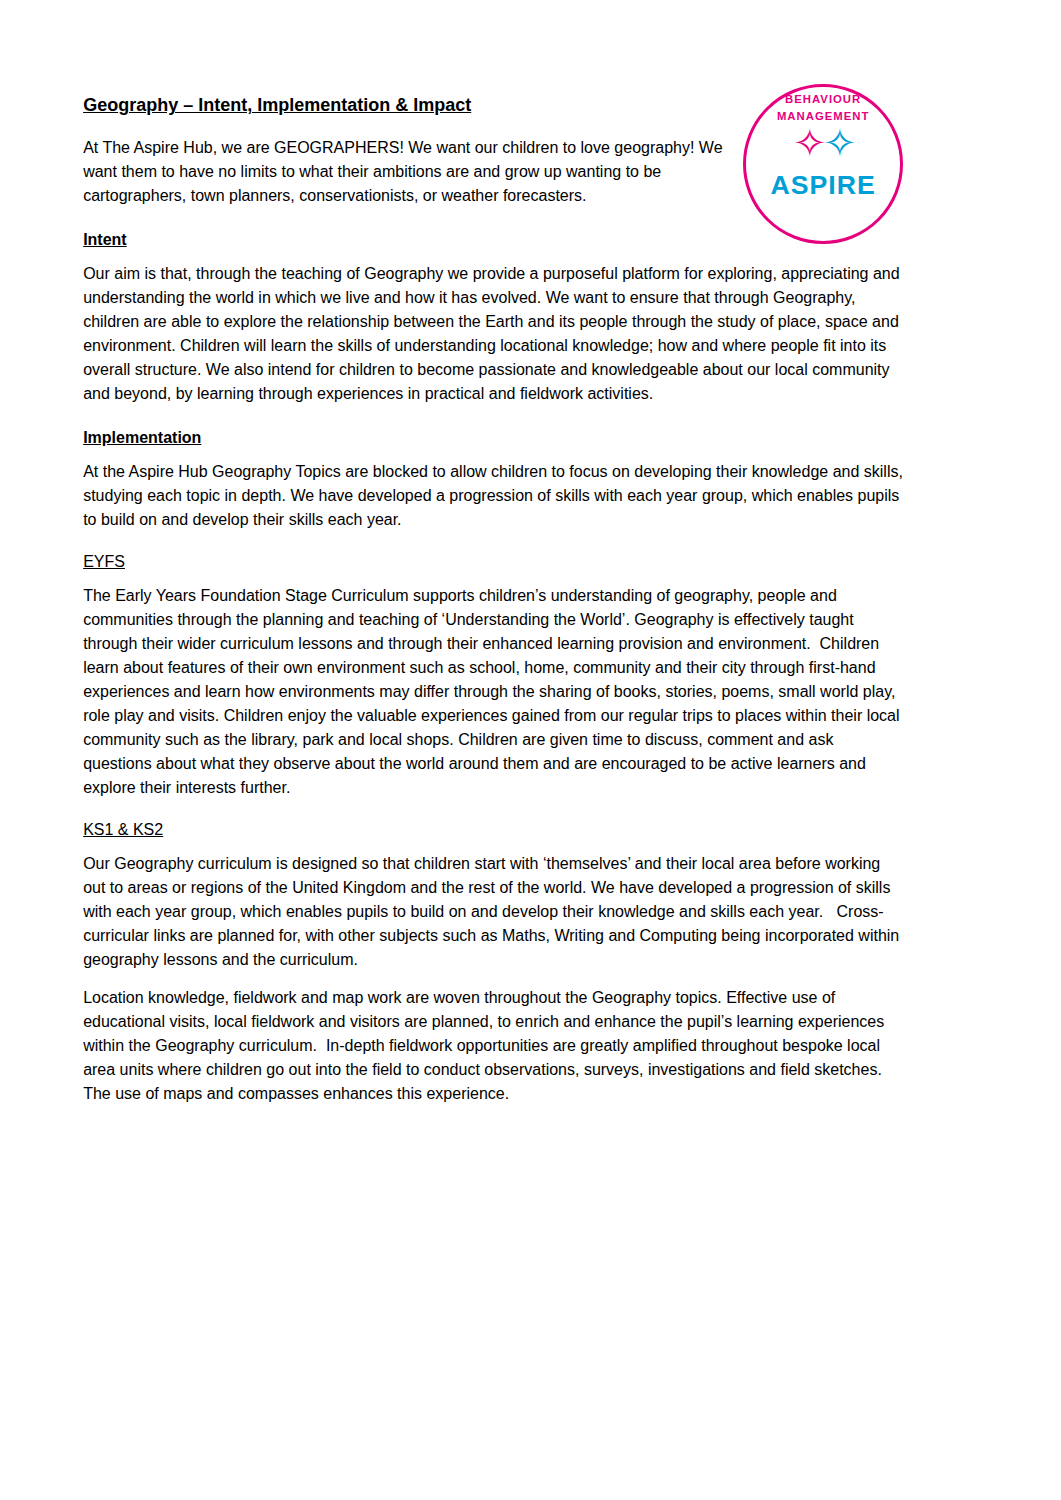Behaviour Management
✧✧
ASPIRE
Geography – Intent, Implementation & Impact
At The Aspire Hub, we are GEOGRAPHERS! We want our children to love geography! We want them to have no limits to what their ambitions are and grow up wanting to be cartographers, town planners, conservationists, or weather forecasters.
Intent
Our aim is that, through the teaching of Geography we provide a purposeful platform for exploring, appreciating and understanding the world in which we live and how it has evolved. We want to ensure that through Geography, children are able to explore the relationship between the Earth and its people through the study of place, space and environment. Children will learn the skills of understanding locational knowledge; how and where people fit into its overall structure. We also intend for children to become passionate and knowledgeable about our local community and beyond, by learning through experiences in practical and fieldwork activities.
Implementation
At the Aspire Hub Geography Topics are blocked to allow children to focus on developing their knowledge and skills, studying each topic in depth. We have developed a progression of skills with each year group, which enables pupils to build on and develop their skills each year.
EYFS
The Early Years Foundation Stage Curriculum supports children’s understanding of geography, people and communities through the planning and teaching of ‘Understanding the World’. Geography is effectively taught through their wider curriculum lessons and through their enhanced learning provision and environment. Children learn about features of their own environment such as school, home, community and their city through first-hand experiences and learn how environments may differ through the sharing of books, stories, poems, small world play, role play and visits. Children enjoy the valuable experiences gained from our regular trips to places within their local community such as the library, park and local shops. Children are given time to discuss, comment and ask questions about what they observe about the world around them and are encouraged to be active learners and explore their interests further.
KS1 & KS2
Our Geography curriculum is designed so that children start with ‘themselves’ and their local area before working out to areas or regions of the United Kingdom and the rest of the world. We have developed a progression of skills with each year group, which enables pupils to build on and develop their knowledge and skills each year. Cross-curricular links are planned for, with other subjects such as Maths, Writing and Computing being incorporated within geography lessons and the curriculum.
Location knowledge, fieldwork and map work are woven throughout the Geography topics. Effective use of educational visits, local fieldwork and visitors are planned, to enrich and enhance the pupil’s learning experiences within the Geography curriculum. In-depth fieldwork opportunities are greatly amplified throughout bespoke local area units where children go out into the field to conduct observations, surveys, investigations and field sketches. The use of maps and compasses enhances this experience.